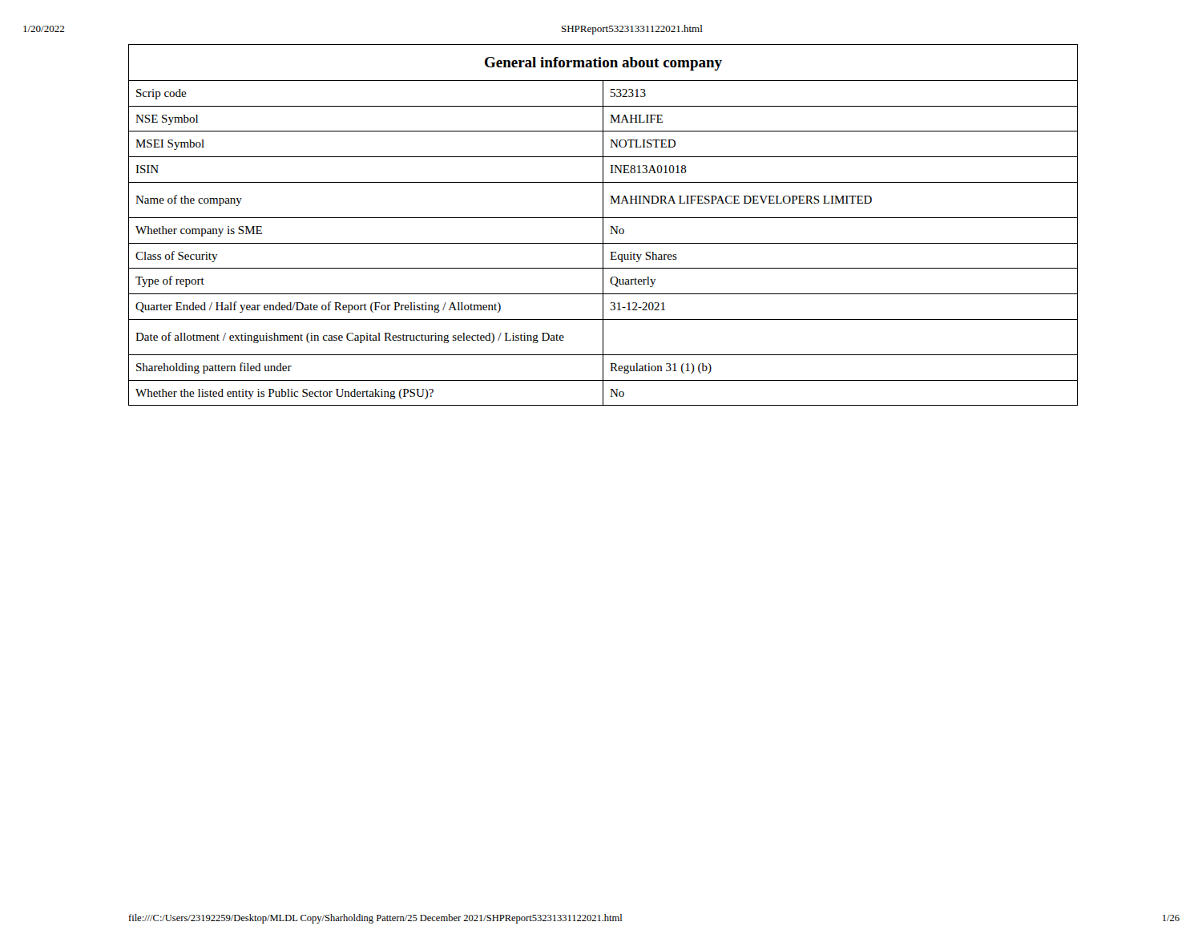1/20/2022 SHPReport53231331122021.html
| General information about company |
| --- |
| Scrip code | 532313 |
| NSE Symbol | MAHLIFE |
| MSEI Symbol | NOTLISTED |
| ISIN | INE813A01018 |
| Name of the company | MAHINDRA LIFESPACE DEVELOPERS LIMITED |
| Whether company is SME | No |
| Class of Security | Equity Shares |
| Type of report | Quarterly |
| Quarter Ended / Half year ended/Date of Report (For Prelisting / Allotment) | 31-12-2021 |
| Date of allotment / extinguishment (in case Capital Restructuring selected) / Listing Date | |
| Shareholding pattern filed under | Regulation 31 (1) (b) |
| Whether the listed entity is Public Sector Undertaking (PSU)? | No |
file:///C:/Users/23192259/Desktop/MLDL Copy/Sharholding Pattern/25 December 2021/SHPReport53231331122021.html 1/26